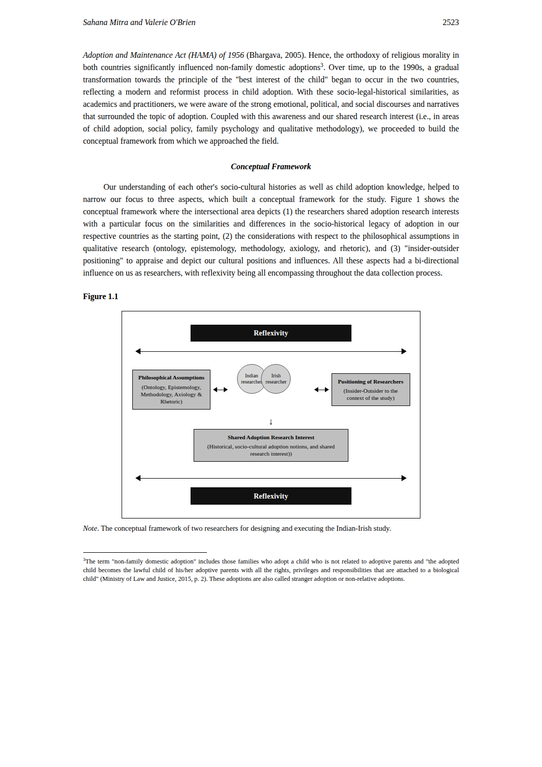Sahana Mitra and Valerie O'Brien 2523
Adoption and Maintenance Act (HAMA) of 1956 (Bhargava, 2005). Hence, the orthodoxy of religious morality in both countries significantly influenced non-family domestic adoptions3. Over time, up to the 1990s, a gradual transformation towards the principle of the "best interest of the child" began to occur in the two countries, reflecting a modern and reformist process in child adoption. With these socio-legal-historical similarities, as academics and practitioners, we were aware of the strong emotional, political, and social discourses and narratives that surrounded the topic of adoption. Coupled with this awareness and our shared research interest (i.e., in areas of child adoption, social policy, family psychology and qualitative methodology), we proceeded to build the conceptual framework from which we approached the field.
Conceptual Framework
Our understanding of each other's socio-cultural histories as well as child adoption knowledge, helped to narrow our focus to three aspects, which built a conceptual framework for the study. Figure 1 shows the conceptual framework where the intersectional area depicts (1) the researchers shared adoption research interests with a particular focus on the similarities and differences in the socio-historical legacy of adoption in our respective countries as the starting point, (2) the considerations with respect to the philosophical assumptions in qualitative research (ontology, epistemology, methodology, axiology, and rhetoric), and (3) "insider-outsider positioning" to appraise and depict our cultural positions and influences. All these aspects had a bi-directional influence on us as researchers, with reflexivity being all encompassing throughout the data collection process.
Figure 1.1
Reflexivity
Philosophical Assumptions (Ontology, Epistemology, Methodology, Axiology & Rhetoric)
Indian
researcher
Irish
researcher
Positioning of Researchers (Insider-Outsider to the context of the study)
↓
Shared Adoption Research Interest (Historical, socio-cultural adoption notions, and shared research interest))
Reflexivity
Note. The conceptual framework of two researchers for designing and executing the Indian-Irish study.
3The term "non-family domestic adoption" includes those families who adopt a child who is not related to adoptive parents and "the adopted child becomes the lawful child of his/her adoptive parents with all the rights, privileges and responsibilities that are attached to a biological child" (Ministry of Law and Justice, 2015, p. 2). These adoptions are also called stranger adoption or non-relative adoptions.